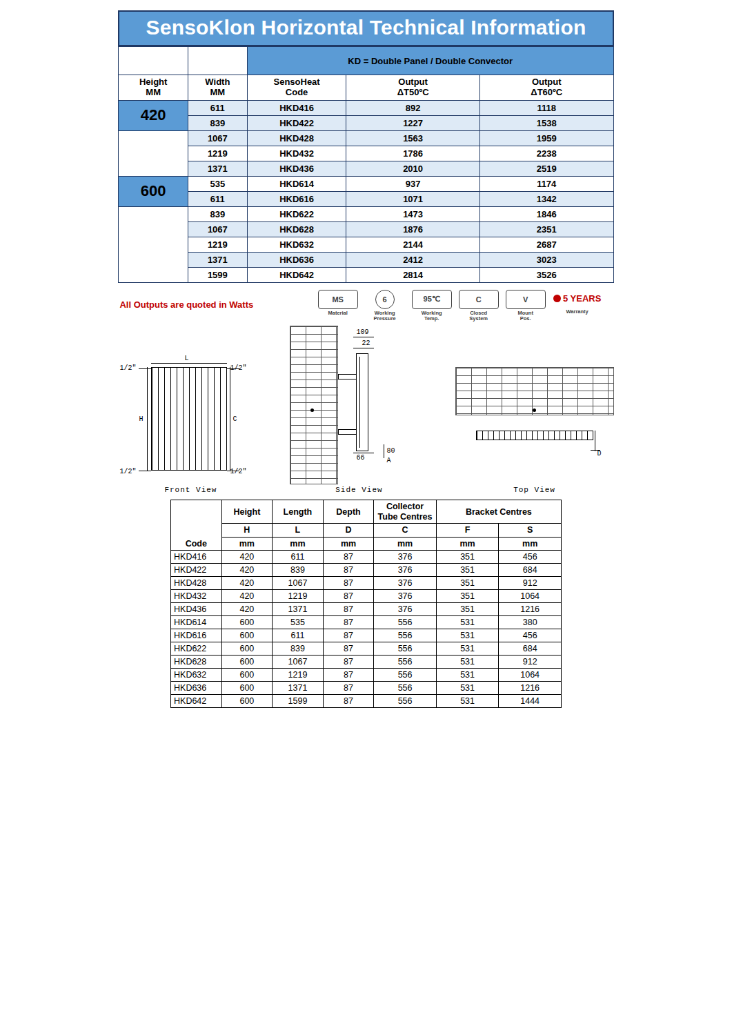SensoKlon Horizontal Technical Information
| | | KD = Double Panel / Double Convector |
| Height MM | Width MM | SensoHeat Code | Output ΔT50ºC | Output ΔT60ºC |
| 420 | 611 | HKD416 | 892 | 1118 |
| 839 | HKD422 | 1227 | 1538 |
| | 1067 | HKD428 | 1563 | 1959 |
| 1219 | HKD432 | 1786 | 2238 |
| 1371 | HKD436 | 2010 | 2519 |
| 600 | 535 | HKD614 | 937 | 1174 |
| 611 | HKD616 | 1071 | 1342 |
| | 839 | HKD622 | 1473 | 1846 |
| 1067 | HKD628 | 1876 | 2351 |
| 1219 | HKD632 | 2144 | 2687 |
| 1371 | HKD636 | 2412 | 3023 |
| 1599 | HKD642 | 2814 | 3526 |
All Outputs are quoted in Watts
MS
Material
6
Working Pressure
95℃
Working Temp.
C
Closed System
V
Mount Pos.
5 YEARS
Warranty
L H C 1/2" 1/2" 1/2" 1/2"
Front View
109 22 66 80 A
Side View
D
Top View
| Code | Height | Length | Depth | Collector Tube Centres | Bracket Centres |
| --- | --- | --- | --- | --- | --- |
| H | L | D | C | F | S |
| mm | mm | mm | mm | mm | mm |
| HKD416 | 420 | 611 | 87 | 376 | 351 | 456 |
| HKD422 | 420 | 839 | 87 | 376 | 351 | 684 |
| HKD428 | 420 | 1067 | 87 | 376 | 351 | 912 |
| HKD432 | 420 | 1219 | 87 | 376 | 351 | 1064 |
| HKD436 | 420 | 1371 | 87 | 376 | 351 | 1216 |
| HKD614 | 600 | 535 | 87 | 556 | 531 | 380 |
| HKD616 | 600 | 611 | 87 | 556 | 531 | 456 |
| HKD622 | 600 | 839 | 87 | 556 | 531 | 684 |
| HKD628 | 600 | 1067 | 87 | 556 | 531 | 912 |
| HKD632 | 600 | 1219 | 87 | 556 | 531 | 1064 |
| HKD636 | 600 | 1371 | 87 | 556 | 531 | 1216 |
| HKD642 | 600 | 1599 | 87 | 556 | 531 | 1444 |